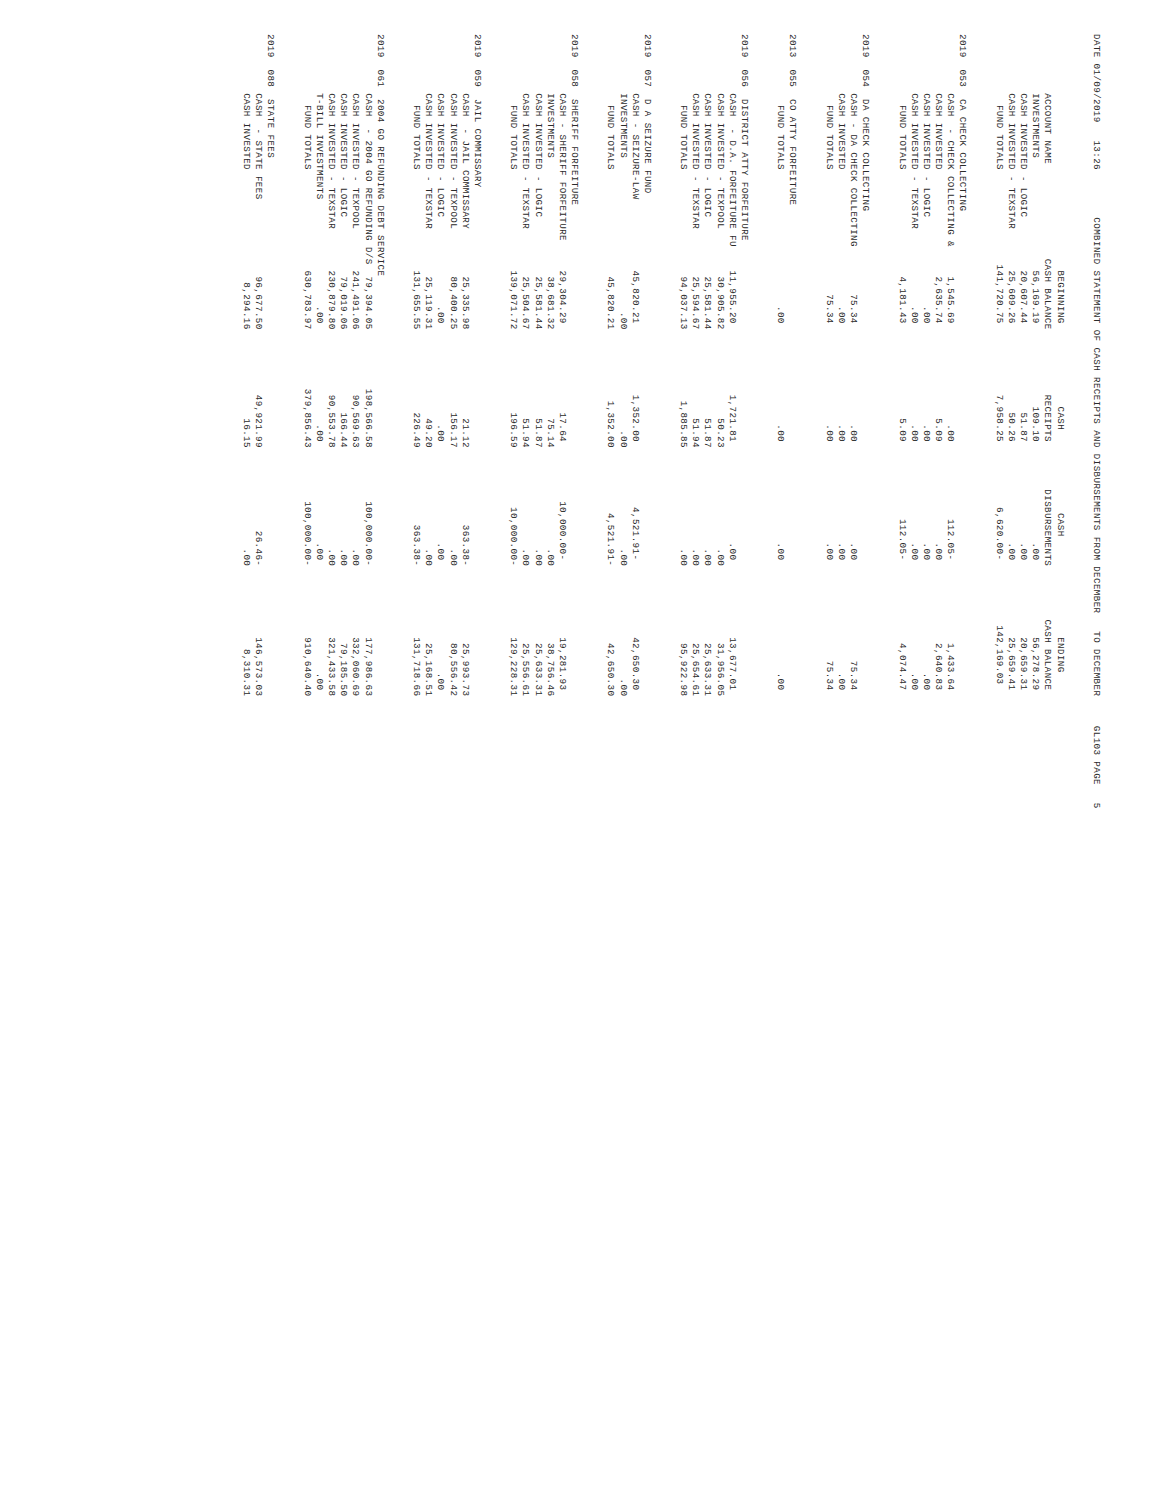DATE 01/09/2019   13:26        COMBINED STATEMENT OF CASH RECEIPTS AND DISBURSEMENTS FROM DECEMBER   TO DECEMBER     GL103 PAGE   5


                                        BEGINNING              CASH              CASH                 ENDING
          ACCOUNT NAME                CASH BALANCE           RECEIPTS        DISBURSEMENTS         CASH BALANCE
          INVESTMENTS                   56,169.19              109.10                 .00             56,278.29
          CASH INVESTED - LOGIC         20,607.44               51.87                 .00             20,659.31
          CASH INVESTED - TEXSTAR       25,609.26               50.26                 .00             25,659.41
            FUND TOTALS                141,720.75            7,958.25           6,620.00-           142,169.03


2019  053  CA CHECK COLLECTING
          CASH  - CHECK COLLECTING &     1,545.69                 .00             112.05-              1,433.64
          CASH INVESTED                  2,635.74                5.09                 .00              2,640.83
          CASH INVESTED - LOGIC               .00                 .00                 .00                   .00
          CASH INVESTED - TEXSTAR             .00                 .00                 .00                   .00
            FUND TOTALS                  4,181.43                5.09             112.05-              4,074.47


2019  054  DA CHECK COLLECTING
          CASH - DA CHECK COLLECTING        75.34                 .00                 .00                 75.34
          CASH INVESTED                       .00                 .00                 .00                   .00
            FUND TOTALS                     75.34                 .00                 .00                 75.34


2013  055  CO ATTY FORFEITURE
            FUND TOTALS                       .00                 .00                 .00                   .00


2019  056  DISTRICT ATTY FORFEITURE
          CASH  - D.A. FORFEITURE FU    11,955.20            1,721.81                 .00             13,677.01
          CASH INVESTED - TEXPOOL        30,905.82               50.23                 .00             31,956.05
          CASH INVESTED - LOGIC          25,581.44               51.87                 .00             25,633.31
          CASH INVESTED - TEXSTAR        25,594.67               51.94                 .00             25,654.61
            FUND TOTALS                  94,037.13            1,885.85                 .00             95,922.98


2019  057  D A SEIZURE FUND
          CASH - SEIZURE-LAW            45,820.21            1,352.00           4,521.91-             42,650.30
          INVESTMENTS                          .00                 .00                 .00                   .00
            FUND TOTALS                  45,820.21            1,352.00           4,521.91-             42,650.30


2019  058  SHERIFF FORFEITURE
          CASH - SHERIFF FORFEITURE     29,304.29               17.64          10,000.00-             19,281.93
          INVESTMENTS                    38,681.32               75.14                 .00             38,756.46
          CASH INVESTED - LOGIC          25,581.44               51.87                 .00             25,633.31
          CASH INVESTED - TEXSTAR        25,504.67               51.94                 .00             25,556.61
            FUND TOTALS                 139,071.72              196.59          10,000.00-            129,228.31


2019  059  JAIL COMMISSARY
          CASH  - JAIL COMMISSARY        25,335.98               21.12             363.38-             25,993.73
          CASH INVESTED - TEXPOOL        80,400.25              156.17                 .00             80,556.42
          CASH INVESTED - LOGIC               .00                 .00                 .00                   .00
          CASH INVESTED - TEXSTAR        25,119.31               49.20                 .00             25,168.51
            FUND TOTALS                 131,655.55              226.49             363.38-            131,718.66


2019  061  2004 GO REFUNDING DEBT SERVICE
          CASH  - 2004 GO REFUNDING D/S  79,394.05          198,566.58         100,000.00-            177,986.63
          CASH INVESTED - TEXPOOL       241,491.06           90,569.63                 .00            332,060.69
          CASH INVESTED - LOGIC          79,019.06              166.44                 .00             79,185.50
          CASH INVESTED - TEXSTAR       230,879.80           90,553.78                 .00            321,433.58
          T-BILL INVESTMENTS                  .00                 .00                 .00                   .00
            FUND TOTALS                 630,783.97          379,856.43         100,000.00-            910,640.40


2019  088  STATE FEES
          CASH  - STATE FEES             96,677.50           49,921.99              26.46-            146,573.03
          CASH INVESTED                   8,294.16               16.15                 .00              8,310.31